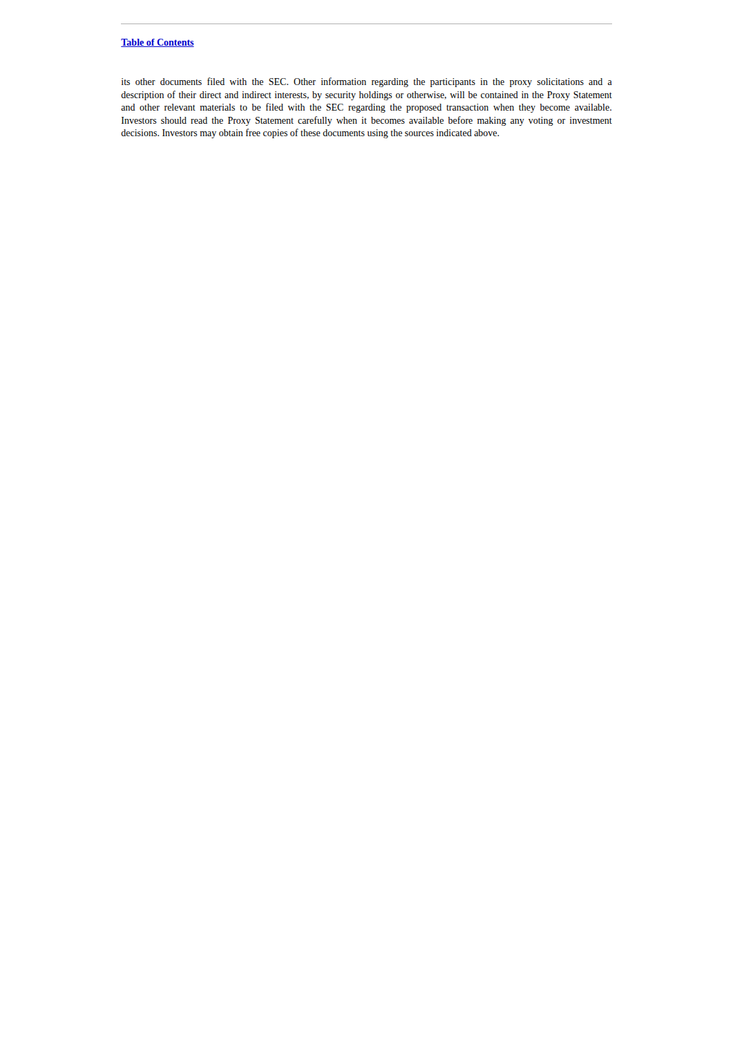Table of Contents
its other documents filed with the SEC. Other information regarding the participants in the proxy solicitations and a description of their direct and indirect interests, by security holdings or otherwise, will be contained in the Proxy Statement and other relevant materials to be filed with the SEC regarding the proposed transaction when they become available. Investors should read the Proxy Statement carefully when it becomes available before making any voting or investment decisions. Investors may obtain free copies of these documents using the sources indicated above.